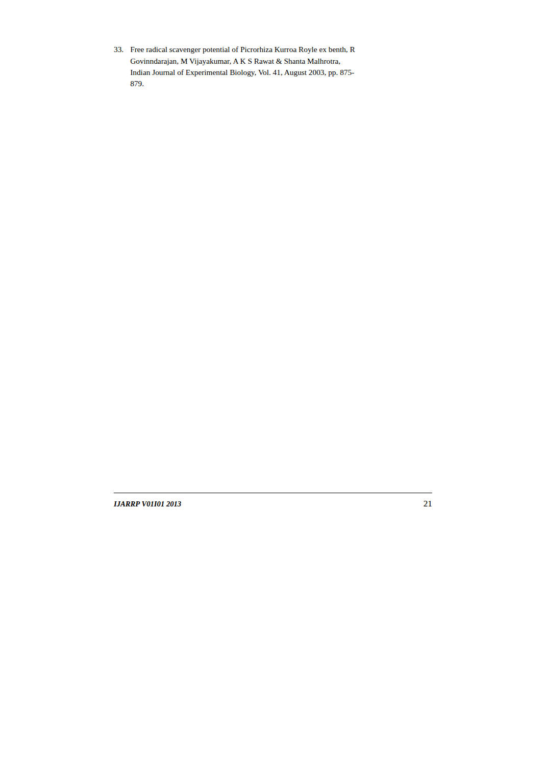33. Free radical scavenger potential of Picrorhiza Kurroa Royle ex benth, R Govinndarajan, M Vijayakumar, A K S Rawat & Shanta Malhrotra, Indian Journal of Experimental Biology, Vol. 41, August 2003, pp. 875-879.
IJARRP V01I01 2013 21